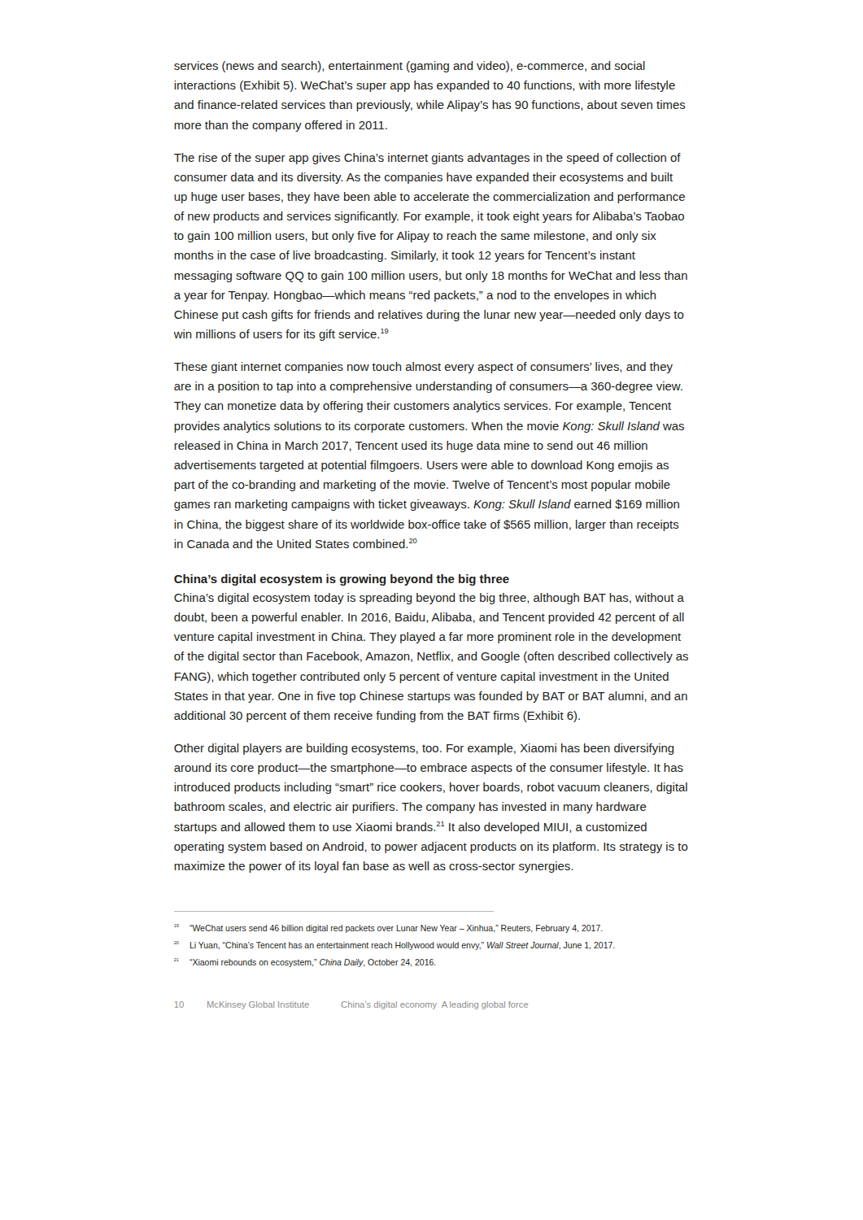services (news and search), entertainment (gaming and video), e-commerce, and social interactions (Exhibit 5). WeChat’s super app has expanded to 40 functions, with more lifestyle and finance-related services than previously, while Alipay’s has 90 functions, about seven times more than the company offered in 2011.
The rise of the super app gives China’s internet giants advantages in the speed of collection of consumer data and its diversity. As the companies have expanded their ecosystems and built up huge user bases, they have been able to accelerate the commercialization and performance of new products and services significantly. For example, it took eight years for Alibaba’s Taobao to gain 100 million users, but only five for Alipay to reach the same milestone, and only six months in the case of live broadcasting. Similarly, it took 12 years for Tencent’s instant messaging software QQ to gain 100 million users, but only 18 months for WeChat and less than a year for Tenpay. Hongbao—which means “red packets,” a nod to the envelopes in which Chinese put cash gifts for friends and relatives during the lunar new year—needed only days to win millions of users for its gift service.19
These giant internet companies now touch almost every aspect of consumers’ lives, and they are in a position to tap into a comprehensive understanding of consumers—a 360-degree view. They can monetize data by offering their customers analytics services. For example, Tencent provides analytics solutions to its corporate customers. When the movie Kong: Skull Island was released in China in March 2017, Tencent used its huge data mine to send out 46 million advertisements targeted at potential filmgoers. Users were able to download Kong emojis as part of the co-branding and marketing of the movie. Twelve of Tencent’s most popular mobile games ran marketing campaigns with ticket giveaways. Kong: Skull Island earned $169 million in China, the biggest share of its worldwide box-office take of $565 million, larger than receipts in Canada and the United States combined.20
China’s digital ecosystem is growing beyond the big three
China’s digital ecosystem today is spreading beyond the big three, although BAT has, without a doubt, been a powerful enabler. In 2016, Baidu, Alibaba, and Tencent provided 42 percent of all venture capital investment in China. They played a far more prominent role in the development of the digital sector than Facebook, Amazon, Netflix, and Google (often described collectively as FANG), which together contributed only 5 percent of venture capital investment in the United States in that year. One in five top Chinese startups was founded by BAT or BAT alumni, and an additional 30 percent of them receive funding from the BAT firms (Exhibit 6).
Other digital players are building ecosystems, too. For example, Xiaomi has been diversifying around its core product—the smartphone—to embrace aspects of the consumer lifestyle. It has introduced products including “smart” rice cookers, hover boards, robot vacuum cleaners, digital bathroom scales, and electric air purifiers. The company has invested in many hardware startups and allowed them to use Xiaomi brands.21 It also developed MIUI, a customized operating system based on Android, to power adjacent products on its platform. Its strategy is to maximize the power of its loyal fan base as well as cross-sector synergies.
19
“WeChat users send 46 billion digital red packets over Lunar New Year – Xinhua,” Reuters, February 4, 2017.
20
Li Yuan, “China’s Tencent has an entertainment reach Hollywood would envy,” Wall Street Journal, June 1, 2017.
21
“Xiaomi rebounds on ecosystem,” China Daily, October 24, 2016.
10
McKinsey Global Institute
China’s digital economy A leading global force